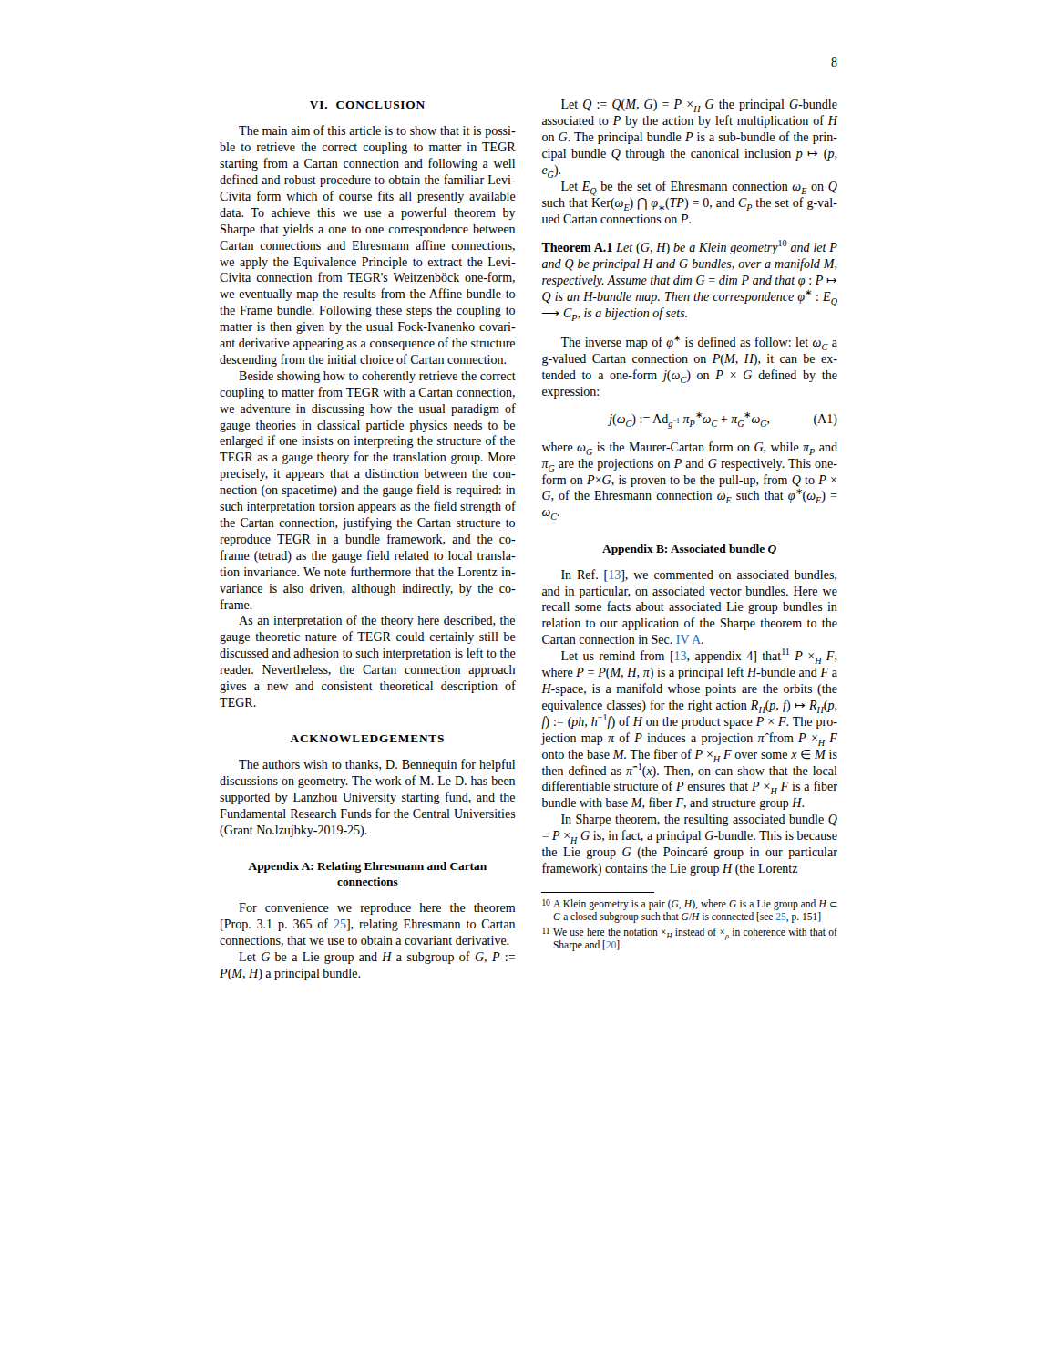8
VI. Conclusion
The main aim of this article is to show that it is possible to retrieve the correct coupling to matter in TEGR starting from a Cartan connection and following a well defined and robust procedure to obtain the familiar Levi-Civita form which of course fits all presently available data. To achieve this we use a powerful theorem by Sharpe that yields a one to one correspondence between Cartan connections and Ehresmann affine connections, we apply the Equivalence Principle to extract the Levi-Civita connection from TEGR's Weitzenböck one-form, we eventually map the results from the Affine bundle to the Frame bundle. Following these steps the coupling to matter is then given by the usual Fock-Ivanenko covariant derivative appearing as a consequence of the structure descending from the initial choice of Cartan connection.
Beside showing how to coherently retrieve the correct coupling to matter from TEGR with a Cartan connection, we adventure in discussing how the usual paradigm of gauge theories in classical particle physics needs to be enlarged if one insists on interpreting the structure of the TEGR as a gauge theory for the translation group. More precisely, it appears that a distinction between the connection (on spacetime) and the gauge field is required: in such interpretation torsion appears as the field strength of the Cartan connection, justifying the Cartan structure to reproduce TEGR in a bundle framework, and the co-frame (tetrad) as the gauge field related to local translation invariance. We note furthermore that the Lorentz invariance is also driven, although indirectly, by the co-frame.
As an interpretation of the theory here described, the gauge theoretic nature of TEGR could certainly still be discussed and adhesion to such interpretation is left to the reader. Nevertheless, the Cartan connection approach gives a new and consistent theoretical description of TEGR.
Acknowledgements
The authors wish to thanks, D. Bennequin for helpful discussions on geometry. The work of M. Le D. has been supported by Lanzhou University starting fund, and the Fundamental Research Funds for the Central Universities (Grant No.lzujbky-2019-25).
Appendix A: Relating Ehresmann and Cartan connections
For convenience we reproduce here the theorem [Prop. 3.1 p. 365 of 25], relating Ehresmann to Cartan connections, that we use to obtain a covariant derivative.
Let G be a Lie group and H a subgroup of G, P := P(M, H) a principal bundle.
Let Q := Q(M, G) = P ×H G the principal G-bundle associated to P by the action by left multiplication of H on G. The principal bundle P is a sub-bundle of the principal bundle Q through the canonical inclusion p ↦ (p, eG).
Let EQ be the set of Ehresmann connection ωE on Q such that Ker(ωE) ⋂ φ∗(TP) = 0, and CP the set of g-valued Cartan connections on P.
Theorem A.1 Let (G, H) be a Klein geometry10 and let P and Q be principal H and G bundles, over a manifold M, respectively. Assume that dim G = dim P and that φ : P ↦ Q is an H-bundle map. Then the correspondence φ∗ : EQ ⟶ CP, is a bijection of sets.
The inverse map of φ∗ is defined as follow: let ωC a g-valued Cartan connection on P(M, H), it can be extended to a one-form j(ωC) on P × G defined by the expression:
j(ωC) := Adg−1 πP∗ωC + πG∗ωG, (A1)
where ωG is the Maurer-Cartan form on G, while πP and πG are the projections on P and G respectively. This one-form on P×G, is proven to be the pull-up, from Q to P × G, of the Ehresmann connection ωE such that φ∗(ωE) = ωC.
Appendix B: Associated bundle Q
In Ref. [13], we commented on associated bundles, and in particular, on associated vector bundles. Here we recall some facts about associated Lie group bundles in relation to our application of the Sharpe theorem to the Cartan connection in Sec. IV A.
Let us remind from [13, appendix 4] that11 P ×H F, where P = P(M, H, π) is a principal left H-bundle and F a H-space, is a manifold whose points are the orbits (the equivalence classes) for the right action RH(p, f) ↦ RH(p, f) := (ph, h−1f) of H on the product space P × F. The projection map π of P induces a projection π̂ from P ×H F onto the base M. The fiber of P ×H F over some x ∈ M is then defined as π̂−1(x). Then, on can show that the local differentiable structure of P ensures that P ×H F is a fiber bundle with base M, fiber F, and structure group H.
In Sharpe theorem, the resulting associated bundle Q = P ×H G is, in fact, a principal G-bundle. This is because the Lie group G (the Poincaré group in our particular framework) contains the Lie group H (the Lorentz
10 A Klein geometry is a pair (G, H), where G is a Lie group and H ⊂ G a closed subgroup such that G/H is connected [see 25, p. 151]
11 We use here the notation ×H instead of ×ρ in coherence with that of Sharpe and [20].